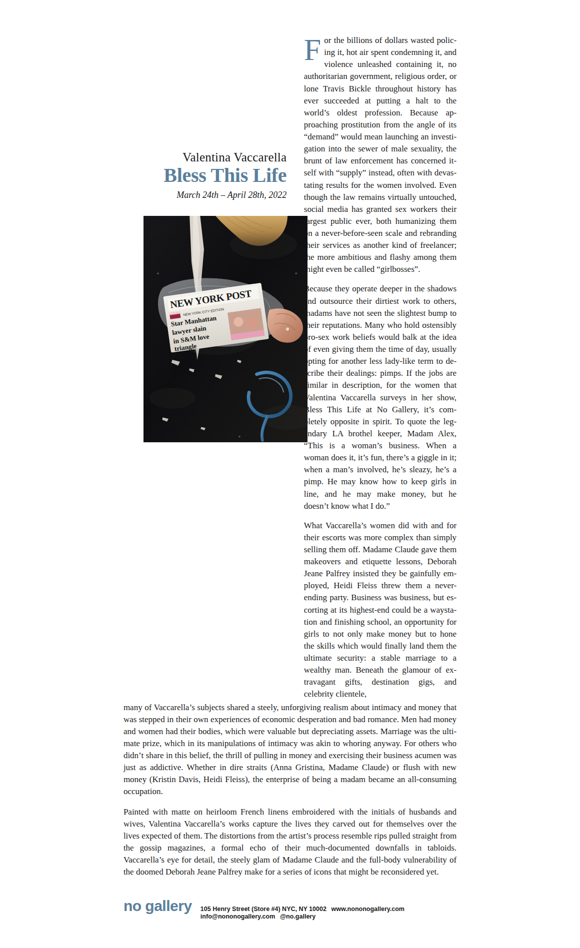Valentina Vaccarella
Bless This Life
March 24th – April 28th, 2022
NEW YORK POST NEW YORK CITY EDITION Star Manhattan lawyer slain in S&M love triangle
For the billions of dollars wasted policing it, hot air spent condemning it, and violence unleashed containing it, no authoritarian government, religious order, or lone Travis Bickle throughout history has ever succeeded at putting a halt to the world’s oldest profession. Because approaching prostitution from the angle of its “demand” would mean launching an investigation into the sewer of male sexuality, the brunt of law enforcement has concerned itself with “supply” instead, often with devastating results for the women involved. Even though the law remains virtually untouched, social media has granted sex workers their largest public ever, both humanizing them on a never-before-seen scale and rebranding their services as another kind of freelancer; the more ambitious and flashy among them might even be called “girlbosses”.
Because they operate deeper in the shadows and outsource their dirtiest work to others, madams have not seen the slightest bump to their reputations. Many who hold ostensibly pro-sex work beliefs would balk at the idea of even giving them the time of day, usually opting for another less lady-like term to describe their dealings: pimps. If the jobs are similar in description, for the women that Valentina Vaccarella surveys in her show, Bless This Life at No Gallery, it’s completely opposite in spirit. To quote the legendary LA brothel keeper, Madam Alex, “This is a woman’s business. When a woman does it, it’s fun, there’s a giggle in it; when a man’s involved, he’s sleazy, he’s a pimp. He may know how to keep girls in line, and he may make money, but he doesn’t know what I do.”
What Vaccarella’s women did with and for their escorts was more complex than simply selling them off. Madame Claude gave them makeovers and etiquette lessons, Deborah Jeane Palfrey insisted they be gainfully employed, Heidi Fleiss threw them a never-ending party. Business was business, but escorting at its highest-end could be a waystation and finishing school, an opportunity for girls to not only make money but to hone the skills which would finally land them the ultimate security: a stable marriage to a wealthy man. Beneath the glamour of extravagant gifts, destination gigs, and celebrity clientele,
many of Vaccarella’s subjects shared a steely, unforgiving realism about intimacy and money that was stepped in their own experiences of economic desperation and bad romance. Men had money and women had their bodies, which were valuable but depreciating assets. Marriage was the ultimate prize, which in its manipulations of intimacy was akin to whoring anyway. For others who didn’t share in this belief, the thrill of pulling in money and exercising their business acumen was just as addictive. Whether in dire straits (Anna Gristina, Madame Claude) or flush with new money (Kristin Davis, Heidi Fleiss), the enterprise of being a madam became an all-consuming occupation.
Painted with matte on heirloom French linens embroidered with the initials of husbands and wives, Valentina Vaccarella’s works capture the lives they carved out for themselves over the lives expected of them. The distortions from the artist’s process resemble rips pulled straight from the gossip magazines, a formal echo of their much-documented downfalls in tabloids. Vaccarella’s eye for detail, the steely glam of Madame Claude and the full-body vulnerability of the doomed Deborah Jeane Palfrey make for a series of icons that might be reconsidered yet.
no gallery
105 Henry Street (Store #4) NYC, NY 10002 www.nononogallery.com info@nononogallery.com @no.gallery